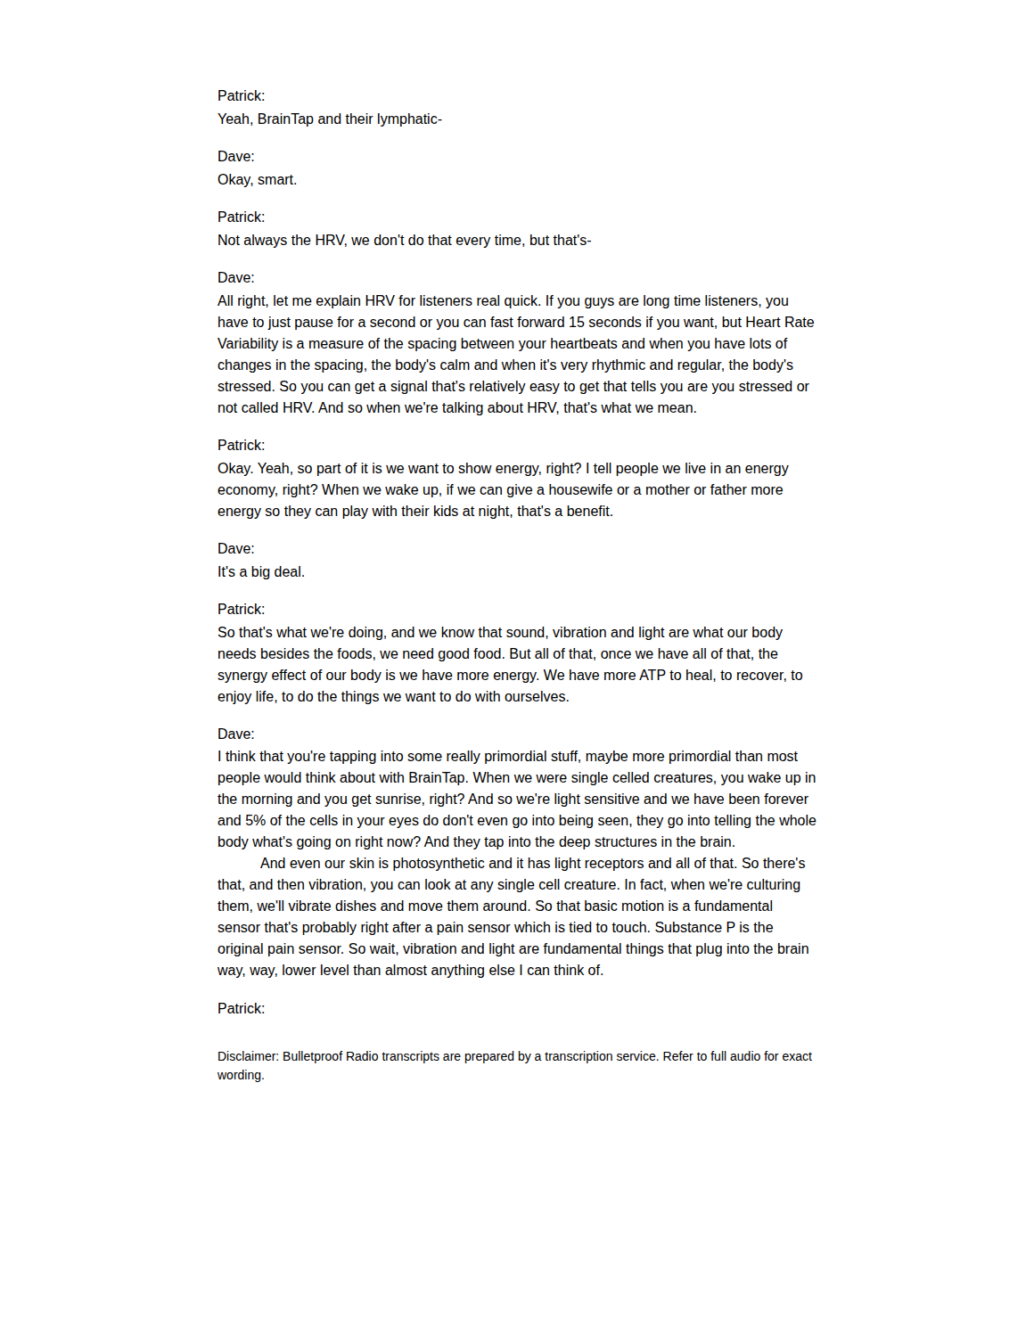Patrick:
Yeah, BrainTap and their lymphatic-
Dave:
Okay, smart.
Patrick:
Not always the HRV, we don't do that every time, but that's-
Dave:
All right, let me explain HRV for listeners real quick. If you guys are long time listeners, you have to just pause for a second or you can fast forward 15 seconds if you want, but Heart Rate Variability is a measure of the spacing between your heartbeats and when you have lots of changes in the spacing, the body's calm and when it's very rhythmic and regular, the body's stressed. So you can get a signal that's relatively easy to get that tells you are you stressed or not called HRV. And so when we're talking about HRV, that's what we mean.
Patrick:
Okay. Yeah, so part of it is we want to show energy, right? I tell people we live in an energy economy, right? When we wake up, if we can give a housewife or a mother or father more energy so they can play with their kids at night, that's a benefit.
Dave:
It's a big deal.
Patrick:
So that's what we're doing, and we know that sound, vibration and light are what our body needs besides the foods, we need good food. But all of that, once we have all of that, the synergy effect of our body is we have more energy. We have more ATP to heal, to recover, to enjoy life, to do the things we want to do with ourselves.
Dave:
I think that you're tapping into some really primordial stuff, maybe more primordial than most people would think about with BrainTap. When we were single celled creatures, you wake up in the morning and you get sunrise, right? And so we're light sensitive and we have been forever and 5% of the cells in your eyes do don't even go into being seen, they go into telling the whole body what's going on right now? And they tap into the deep structures in the brain.
And even our skin is photosynthetic and it has light receptors and all of that. So there's that, and then vibration, you can look at any single cell creature. In fact, when we're culturing them, we'll vibrate dishes and move them around. So that basic motion is a fundamental sensor that's probably right after a pain sensor which is tied to touch. Substance P is the original pain sensor. So wait, vibration and light are fundamental things that plug into the brain way, way, lower level than almost anything else I can think of.
Patrick:
Disclaimer: Bulletproof Radio transcripts are prepared by a transcription service. Refer to full audio for exact wording.